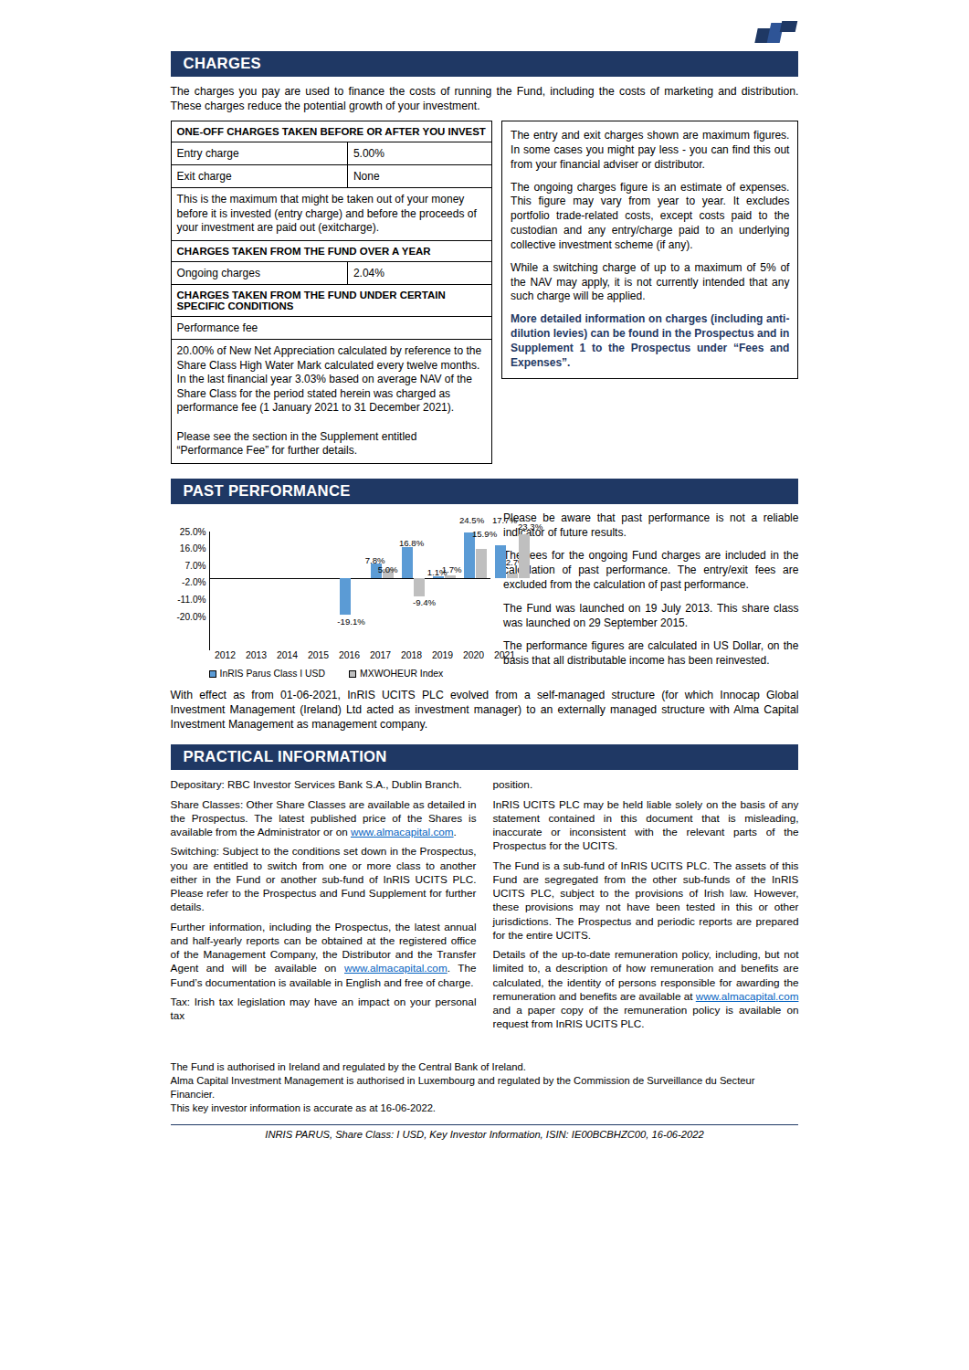CHARGES
The charges you pay are used to finance the costs of running the Fund, including the costs of marketing and distribution. These charges reduce the potential growth of your investment.
| ONE-OFF CHARGES TAKEN BEFORE OR AFTER YOU INVEST |
| --- |
| Entry charge | 5.00% |
| Exit charge | None |
| This is the maximum that might be taken out of your money before it is invested (entry charge) and before the proceeds of your investment are paid out (exitcharge). |
| CHARGES TAKEN FROM THE FUND OVER A YEAR |
| Ongoing charges | 2.04% |
| CHARGES TAKEN FROM THE FUND UNDER CERTAIN SPECIFIC CONDITIONS |
| Performance fee |
| 20.00% of New Net Appreciation calculated by reference to the Share Class High Water Mark calculated every twelve months. In the last financial year 3.03% based on average NAV of the Share Class for the period stated herein was charged as performance fee (1 January 2021 to 31 December 2021). Please see the section in the Supplement entitled “Performance Fee” for further details. |
The entry and exit charges shown are maximum figures. In some cases you might pay less - you can find this out from your financial adviser or distributor.
The ongoing charges figure is an estimate of expenses. This figure may vary from year to year. It excludes portfolio trade-related costs, except costs paid to the custodian and any entry/charge paid to an underlying collective investment scheme (if any).
While a switching charge of up to a maximum of 5% of the NAV may apply, it is not currently intended that any such charge will be applied.
More detailed information on charges (including anti-dilution levies) can be found in the Prospectus and in Supplement 1 to the Prospectus under “Fees and Expenses”.
PAST PERFORMANCE
25.0% 16.0% 7.0% -2.0% -11.0% -20.0%
-19.1%
7.8%
5.0%
16.8%
-9.4%
1.1%
1.7%
24.5%
15.9%
17.7%
2.7%
23.3%
2012 2013 2014 2015 2016 2017 2018 2019 2020 2021
InRIS Parus Class I USD MXWOHEUR Index
Please be aware that past performance is not a reliable indicator of future results.
The fees for the ongoing Fund charges are included in the calculation of past performance. The entry/exit fees are excluded from the calculation of past performance.
The Fund was launched on 19 July 2013. This share class was launched on 29 September 2015.
The performance figures are calculated in US Dollar, on the basis that all distributable income has been reinvested.
With effect as from 01-06-2021, InRIS UCITS PLC evolved from a self-managed structure (for which Innocap Global Investment Management (Ireland) Ltd acted as investment manager) to an externally managed structure with Alma Capital Investment Management as management company.
PRACTICAL INFORMATION
Depositary: RBC Investor Services Bank S.A., Dublin Branch.
Share Classes: Other Share Classes are available as detailed in the Prospectus. The latest published price of the Shares is available from the Administrator or on www.almacapital.com.
Switching: Subject to the conditions set down in the Prospectus, you are entitled to switch from one or more class to another either in the Fund or another sub-fund of InRIS UCITS PLC. Please refer to the Prospectus and Fund Supplement for further details.
Further information, including the Prospectus, the latest annual and half-yearly reports can be obtained at the registered office of the Management Company, the Distributor and the Transfer Agent and will be available on www.almacapital.com. The Fund’s documentation is available in English and free of charge.
Tax: Irish tax legislation may have an impact on your personal tax
position.
InRIS UCITS PLC may be held liable solely on the basis of any statement contained in this document that is misleading, inaccurate or inconsistent with the relevant parts of the Prospectus for the UCITS.
The Fund is a sub-fund of InRIS UCITS PLC. The assets of this Fund are segregated from the other sub-funds of the InRIS UCITS PLC, subject to the provisions of Irish law. However, these provisions may not have been tested in this or other jurisdictions. The Prospectus and periodic reports are prepared for the entire UCITS.
Details of the up-to-date remuneration policy, including, but not limited to, a description of how remuneration and benefits are calculated, the identity of persons responsible for awarding the remuneration and benefits are available at www.almacapital.com and a paper copy of the remuneration policy is available on request from InRIS UCITS PLC.
The Fund is authorised in Ireland and regulated by the Central Bank of Ireland.
Alma Capital Investment Management is authorised in Luxembourg and regulated by the Commission de Surveillance du Secteur Financier.
This key investor information is accurate as at 16-06-2022.
INRIS PARUS, Share Class: I USD, Key Investor Information, ISIN: IE00BCBHZC00, 16-06-2022